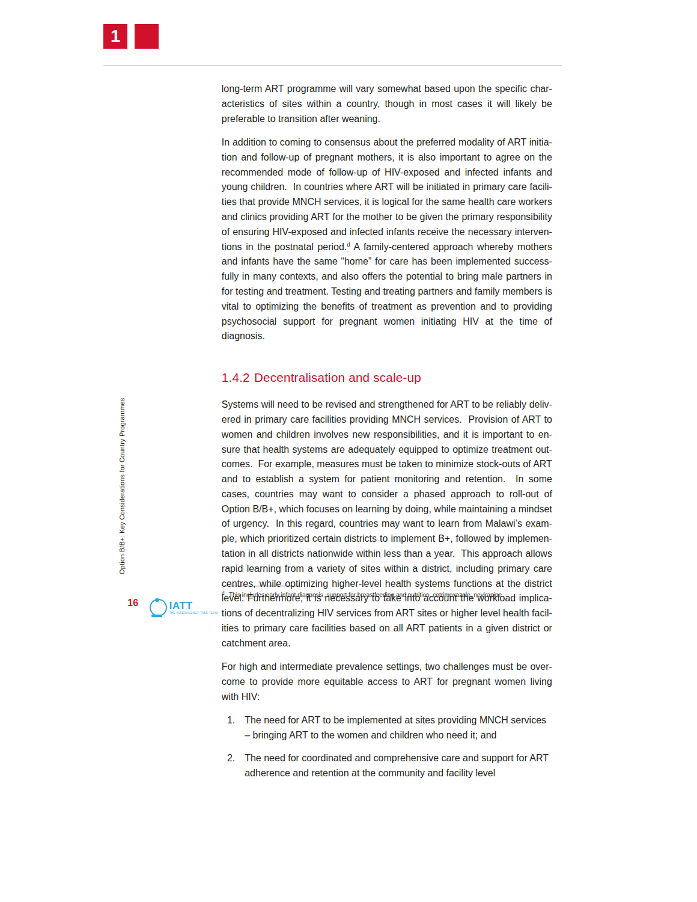1
long-term ART programme will vary somewhat based upon the specific characteristics of sites within a country, though in most cases it will likely be preferable to transition after weaning.
In addition to coming to consensus about the preferred modality of ART initiation and follow-up of pregnant mothers, it is also important to agree on the recommended mode of follow-up of HIV-exposed and infected infants and young children. In countries where ART will be initiated in primary care facilities that provide MNCH services, it is logical for the same health care workers and clinics providing ART for the mother to be given the primary responsibility of ensuring HIV-exposed and infected infants receive the necessary interventions in the postnatal period.d A family-centered approach whereby mothers and infants have the same “home” for care has been implemented successfully in many contexts, and also offers the potential to bring male partners in for testing and treatment. Testing and treating partners and family members is vital to optimizing the benefits of treatment as prevention and to providing psychosocial support for pregnant women initiating HIV at the time of diagnosis.
1.4.2 Decentralisation and scale-up
Systems will need to be revised and strengthened for ART to be reliably delivered in primary care facilities providing MNCH services. Provision of ART to women and children involves new responsibilities, and it is important to ensure that health systems are adequately equipped to optimize treatment outcomes. For example, measures must be taken to minimize stock-outs of ART and to establish a system for patient monitoring and retention. In some cases, countries may want to consider a phased approach to roll-out of Option B/B+, which focuses on learning by doing, while maintaining a mindset of urgency. In this regard, countries may want to learn from Malawi’s example, which prioritized certain districts to implement B+, followed by implementation in all districts nationwide within less than a year. This approach allows rapid learning from a variety of sites within a district, including primary care centres, while optimizing higher-level health systems functions at the district level. Furthermore, it is necessary to take into account the workload implications of decentralizing HIV services from ART sites or higher level health facilities to primary care facilities based on all ART patients in a given district or catchment area.
For high and intermediate prevalence settings, two challenges must be overcome to provide more equitable access to ART for pregnant women living with HIV:
The need for ART to be implemented at sites providing MNCH services – bringing ART to the women and children who need it; and
The need for coordinated and comprehensive care and support for ART adherence and retention at the community and facility level
d This includes early infant diagnosis, support for breastfeeding and nutrition, cotrimoxazole, nevirapine
Option B/B+: Key Considerations for Country Programmes
16
IATT
THE INTERAGENCY TASK TEAM